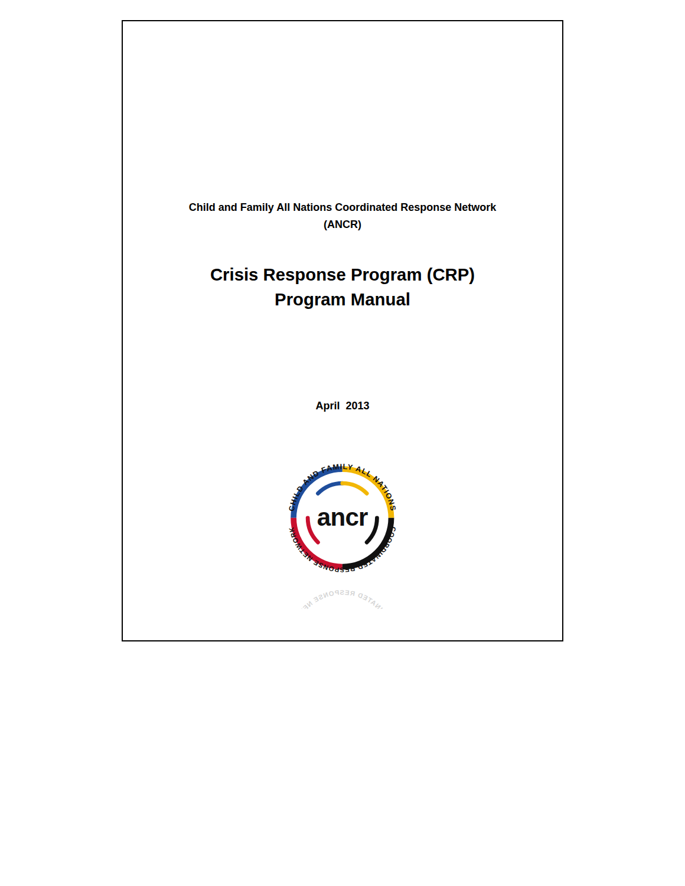Child and Family All Nations Coordinated Response Network
(ANCR)
Crisis Response Program (CRP)
Program Manual
April 2013
CHILD AND FAMILY ALL NATIONS COORDINATED RESPONSE NETWORK ancr
COORDINATED RESPONSE NETWORK
Cover page of the ANCR Crisis Response Program Manual, April 2013.